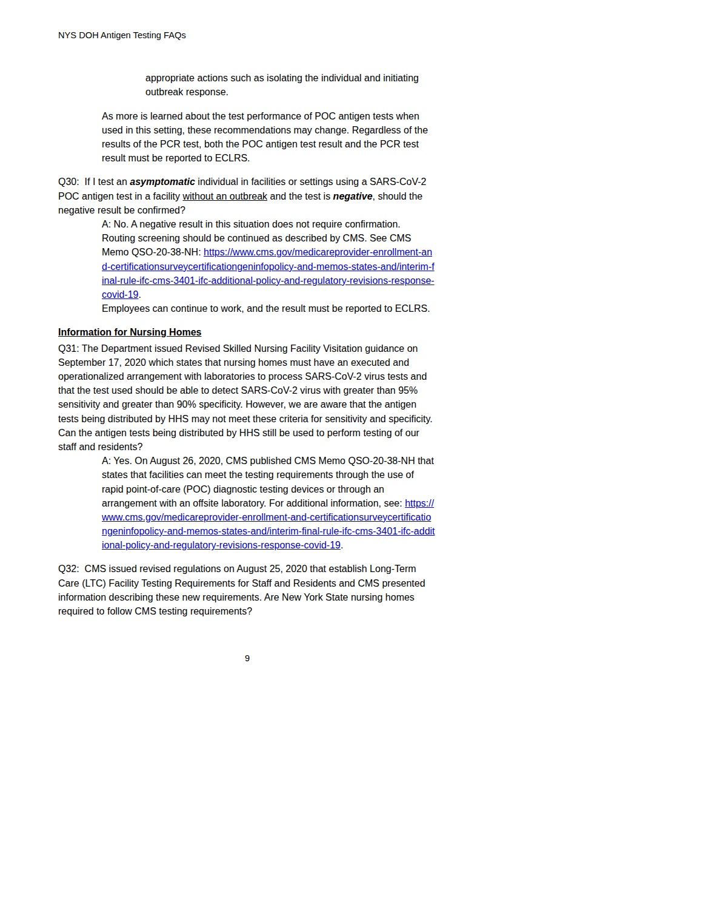NYS DOH Antigen Testing FAQs
appropriate actions such as isolating the individual and initiating outbreak response.
As more is learned about the test performance of POC antigen tests when used in this setting, these recommendations may change. Regardless of the results of the PCR test, both the POC antigen test result and the PCR test result must be reported to ECLRS.
Q30: If I test an asymptomatic individual in facilities or settings using a SARS-CoV-2 POC antigen test in a facility without an outbreak and the test is negative, should the negative result be confirmed?
A: No. A negative result in this situation does not require confirmation. Routing screening should be continued as described by CMS. See CMS Memo QSO-20-38-NH: https://www.cms.gov/medicareprovider-enrollment-and-certificationsurveycertificationgeninfopolicy-and-memos-states-and/interim-final-rule-ifc-cms-3401-ifc-additional-policy-and-regulatory-revisions-response-covid-19.
Employees can continue to work, and the result must be reported to ECLRS.
Information for Nursing Homes
Q31: The Department issued Revised Skilled Nursing Facility Visitation guidance on September 17, 2020 which states that nursing homes must have an executed and operationalized arrangement with laboratories to process SARS-CoV-2 virus tests and that the test used should be able to detect SARS-CoV-2 virus with greater than 95% sensitivity and greater than 90% specificity. However, we are aware that the antigen tests being distributed by HHS may not meet these criteria for sensitivity and specificity. Can the antigen tests being distributed by HHS still be used to perform testing of our staff and residents?
A: Yes. On August 26, 2020, CMS published CMS Memo QSO-20-38-NH that states that facilities can meet the testing requirements through the use of rapid point-of-care (POC) diagnostic testing devices or through an arrangement with an offsite laboratory. For additional information, see: https://www.cms.gov/medicareprovider-enrollment-and-certificationsurveycertificationgeninfopolicy-and-memos-states-and/interim-final-rule-ifc-cms-3401-ifc-additional-policy-and-regulatory-revisions-response-covid-19.
Q32: CMS issued revised regulations on August 25, 2020 that establish Long-Term Care (LTC) Facility Testing Requirements for Staff and Residents and CMS presented information describing these new requirements. Are New York State nursing homes required to follow CMS testing requirements?
9